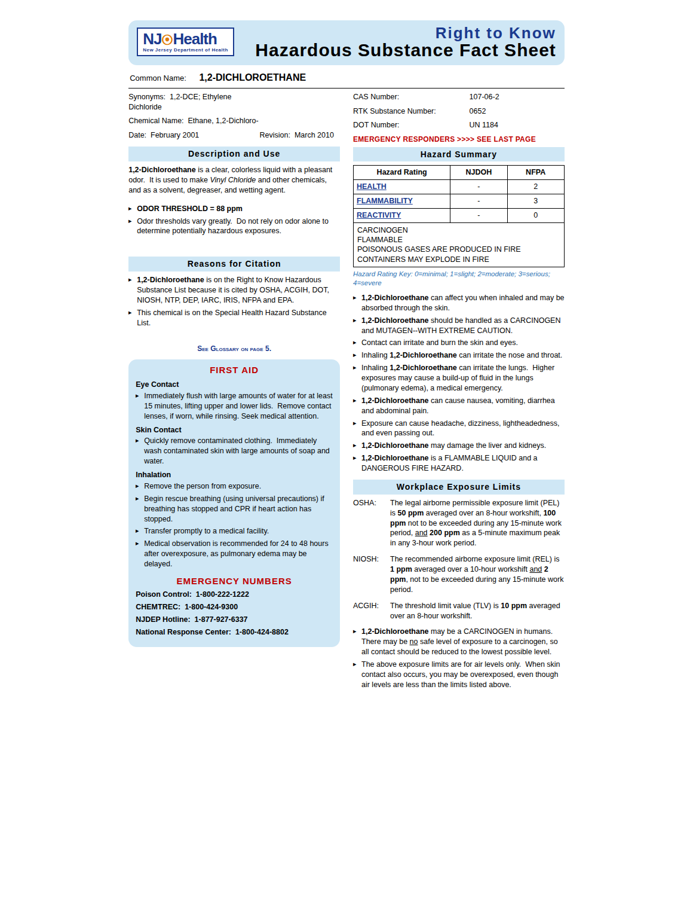NJ⦿Health
New Jersey Department of Health
Right to Know
Hazardous Substance Fact Sheet
Common Name: 1,2-DICHLOROETHANE
Synonyms: 1,2-DCE; Ethylene Dichloride
Chemical Name: Ethane, 1,2-Dichloro-
Date: February 2001
Revision: March 2010
Description and Use
1,2-Dichloroethane is a clear, colorless liquid with a pleasant odor. It is used to make Vinyl Chloride and other chemicals, and as a solvent, degreaser, and wetting agent.
ODOR THRESHOLD = 88 ppm
Odor thresholds vary greatly. Do not rely on odor alone to determine potentially hazardous exposures.
Reasons for Citation
1,2-Dichloroethane is on the Right to Know Hazardous Substance List because it is cited by OSHA, ACGIH, DOT, NIOSH, NTP, DEP, IARC, IRIS, NFPA and EPA.
This chemical is on the Special Health Hazard Substance List.
See Glossary on page 5.
FIRST AID
Eye Contact
Immediately flush with large amounts of water for at least 15 minutes, lifting upper and lower lids. Remove contact lenses, if worn, while rinsing. Seek medical attention.
Skin Contact
Quickly remove contaminated clothing. Immediately wash contaminated skin with large amounts of soap and water.
Inhalation
Remove the person from exposure.
Begin rescue breathing (using universal precautions) if breathing has stopped and CPR if heart action has stopped.
Transfer promptly to a medical facility.
Medical observation is recommended for 24 to 48 hours after overexposure, as pulmonary edema may be delayed.
EMERGENCY NUMBERS
Poison Control: 1-800-222-1222
CHEMTREC: 1-800-424-9300
NJDEP Hotline: 1-877-927-6337
National Response Center: 1-800-424-8802
CAS Number:
107-06-2
RTK Substance Number:
0652
DOT Number:
UN 1184
EMERGENCY RESPONDERS >>>> SEE LAST PAGE
Hazard Summary
| Hazard Rating | NJDOH | NFPA |
| --- | --- | --- |
| HEALTH | - | 2 |
| FLAMMABILITY | - | 3 |
| REACTIVITY | - | 0 |
CARCINOGEN
FLAMMABLE
POISONOUS GASES ARE PRODUCED IN FIRE
CONTAINERS MAY EXPLODE IN FIRE
Hazard Rating Key: 0=minimal; 1=slight; 2=moderate; 3=serious; 4=severe
1,2-Dichloroethane can affect you when inhaled and may be absorbed through the skin.
1,2-Dichloroethane should be handled as a CARCINOGEN and MUTAGEN--WITH EXTREME CAUTION.
Contact can irritate and burn the skin and eyes.
Inhaling 1,2-Dichloroethane can irritate the nose and throat.
Inhaling 1,2-Dichloroethane can irritate the lungs. Higher exposures may cause a build-up of fluid in the lungs (pulmonary edema), a medical emergency.
1,2-Dichloroethane can cause nausea, vomiting, diarrhea and abdominal pain.
Exposure can cause headache, dizziness, lightheadedness, and even passing out.
1,2-Dichloroethane may damage the liver and kidneys.
1,2-Dichloroethane is a FLAMMABLE LIQUID and a DANGEROUS FIRE HAZARD.
Workplace Exposure Limits
OSHA:
The legal airborne permissible exposure limit (PEL) is 50 ppm averaged over an 8-hour workshift, 100 ppm not to be exceeded during any 15-minute work period, and 200 ppm as a 5-minute maximum peak in any 3-hour work period.
NIOSH:
The recommended airborne exposure limit (REL) is 1 ppm averaged over a 10-hour workshift and 2 ppm, not to be exceeded during any 15-minute work period.
ACGIH:
The threshold limit value (TLV) is 10 ppm averaged over an 8-hour workshift.
1,2-Dichloroethane may be a CARCINOGEN in humans. There may be no safe level of exposure to a carcinogen, so all contact should be reduced to the lowest possible level.
The above exposure limits are for air levels only. When skin contact also occurs, you may be overexposed, even though air levels are less than the limits listed above.